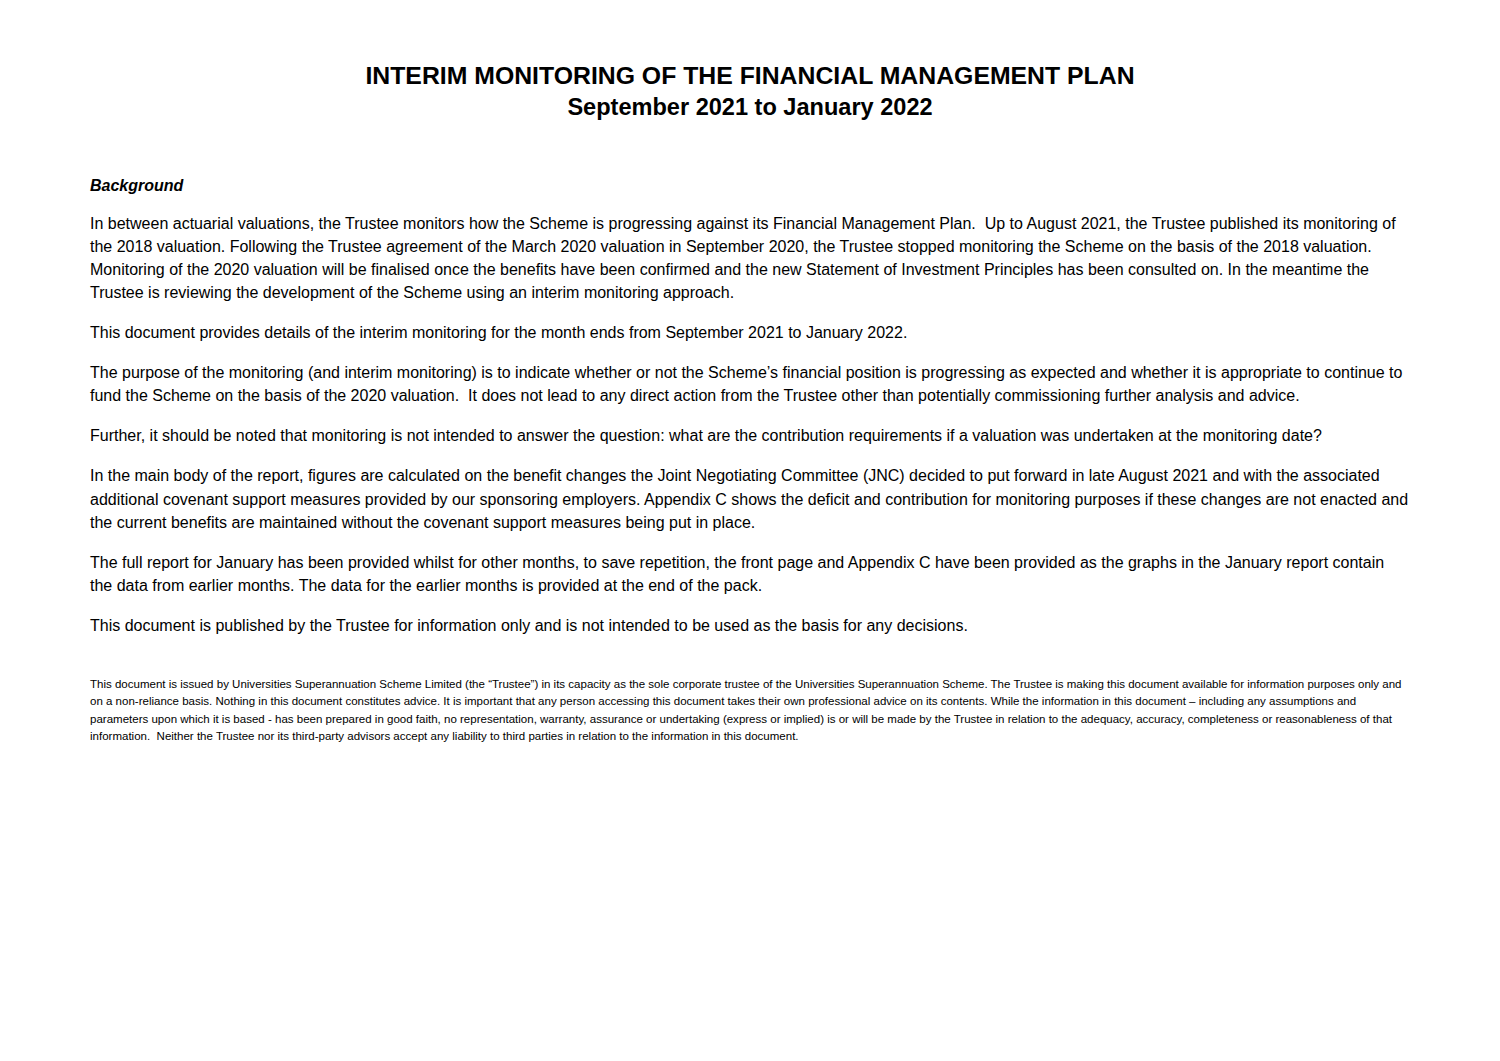INTERIM MONITORING OF THE FINANCIAL MANAGEMENT PLAN September 2021 to January 2022
Background
In between actuarial valuations, the Trustee monitors how the Scheme is progressing against its Financial Management Plan. Up to August 2021, the Trustee published its monitoring of the 2018 valuation. Following the Trustee agreement of the March 2020 valuation in September 2020, the Trustee stopped monitoring the Scheme on the basis of the 2018 valuation. Monitoring of the 2020 valuation will be finalised once the benefits have been confirmed and the new Statement of Investment Principles has been consulted on. In the meantime the Trustee is reviewing the development of the Scheme using an interim monitoring approach.
This document provides details of the interim monitoring for the month ends from September 2021 to January 2022.
The purpose of the monitoring (and interim monitoring) is to indicate whether or not the Scheme’s financial position is progressing as expected and whether it is appropriate to continue to fund the Scheme on the basis of the 2020 valuation. It does not lead to any direct action from the Trustee other than potentially commissioning further analysis and advice.
Further, it should be noted that monitoring is not intended to answer the question: what are the contribution requirements if a valuation was undertaken at the monitoring date?
In the main body of the report, figures are calculated on the benefit changes the Joint Negotiating Committee (JNC) decided to put forward in late August 2021 and with the associated additional covenant support measures provided by our sponsoring employers. Appendix C shows the deficit and contribution for monitoring purposes if these changes are not enacted and the current benefits are maintained without the covenant support measures being put in place.
The full report for January has been provided whilst for other months, to save repetition, the front page and Appendix C have been provided as the graphs in the January report contain the data from earlier months. The data for the earlier months is provided at the end of the pack.
This document is published by the Trustee for information only and is not intended to be used as the basis for any decisions.
This document is issued by Universities Superannuation Scheme Limited (the “Trustee”) in its capacity as the sole corporate trustee of the Universities Superannuation Scheme. The Trustee is making this document available for information purposes only and on a non-reliance basis. Nothing in this document constitutes advice. It is important that any person accessing this document takes their own professional advice on its contents. While the information in this document – including any assumptions and parameters upon which it is based - has been prepared in good faith, no representation, warranty, assurance or undertaking (express or implied) is or will be made by the Trustee in relation to the adequacy, accuracy, completeness or reasonableness of that information. Neither the Trustee nor its third-party advisors accept any liability to third parties in relation to the information in this document.